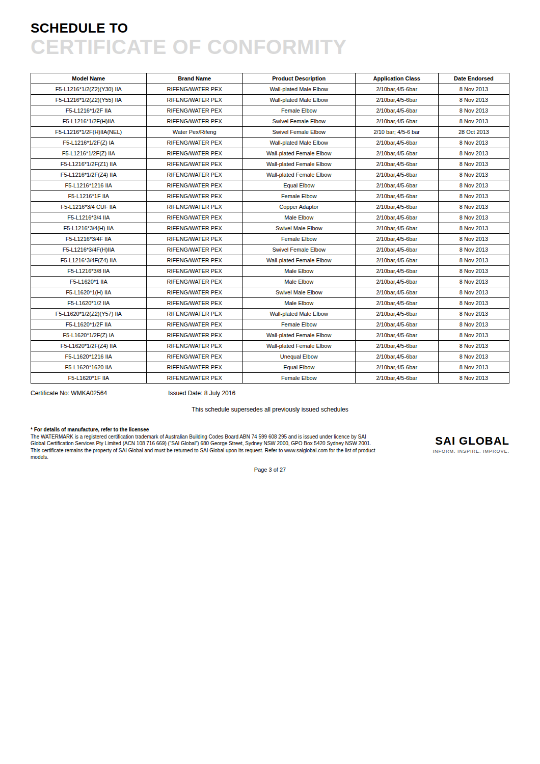SCHEDULE TO
CERTIFICATE OF CONFORMITY
| Model Name | Brand Name | Product Description | Application Class | Date Endorsed |
| --- | --- | --- | --- | --- |
| F5-L1216*1/2(Z2)(Y30) IIA | RIFENG/WATER PEX | Wall-plated Male Elbow | 2/10bar,4/5-6bar | 8 Nov 2013 |
| F5-L1216*1/2(Z2)(Y55) IIA | RIFENG/WATER PEX | Wall-plated Male Elbow | 2/10bar,4/5-6bar | 8 Nov 2013 |
| F5-L1216*1/2F IIA | RIFENG/WATER PEX | Female Elbow | 2/10bar,4/5-6bar | 8 Nov 2013 |
| F5-L1216*1/2F(H)IIA | RIFENG/WATER PEX | Swivel Female Elbow | 2/10bar,4/5-6bar | 8 Nov 2013 |
| F5-L1216*1/2F(H)IIA(NEL) | Water Pex/Rifeng | Swivel Female Elbow | 2/10 bar; 4/5-6 bar | 28 Oct 2013 |
| F5-L1216*1/2F(Z) IA | RIFENG/WATER PEX | Wall-plated Male Elbow | 2/10bar,4/5-6bar | 8 Nov 2013 |
| F5-L1216*1/2F(Z) IIA | RIFENG/WATER PEX | Wall-plated Female Elbow | 2/10bar,4/5-6bar | 8 Nov 2013 |
| F5-L1216*1/2F(Z1) IIA | RIFENG/WATER PEX | Wall-plated Female Elbow | 2/10bar,4/5-6bar | 8 Nov 2013 |
| F5-L1216*1/2F(Z4) IIA | RIFENG/WATER PEX | Wall-plated Female Elbow | 2/10bar,4/5-6bar | 8 Nov 2013 |
| F5-L1216*1216 IIA | RIFENG/WATER PEX | Equal Elbow | 2/10bar,4/5-6bar | 8 Nov 2013 |
| F5-L1216*1F IIA | RIFENG/WATER PEX | Female Elbow | 2/10bar,4/5-6bar | 8 Nov 2013 |
| F5-L1216*3/4 CUF IIA | RIFENG/WATER PEX | Copper Adaptor | 2/10bar,4/5-6bar | 8 Nov 2013 |
| F5-L1216*3/4 IIA | RIFENG/WATER PEX | Male Elbow | 2/10bar,4/5-6bar | 8 Nov 2013 |
| F5-L1216*3/4(H) IIA | RIFENG/WATER PEX | Swivel Male Elbow | 2/10bar,4/5-6bar | 8 Nov 2013 |
| F5-L1216*3/4F IIA | RIFENG/WATER PEX | Female Elbow | 2/10bar,4/5-6bar | 8 Nov 2013 |
| F5-L1216*3/4F(H)IIA | RIFENG/WATER PEX | Swivel Female Elbow | 2/10bar,4/5-6bar | 8 Nov 2013 |
| F5-L1216*3/4F(Z4) IIA | RIFENG/WATER PEX | Wall-plated Female Elbow | 2/10bar,4/5-6bar | 8 Nov 2013 |
| F5-L1216*3/8 IIA | RIFENG/WATER PEX | Male Elbow | 2/10bar,4/5-6bar | 8 Nov 2013 |
| F5-L1620*1 IIA | RIFENG/WATER PEX | Male Elbow | 2/10bar,4/5-6bar | 8 Nov 2013 |
| F5-L1620*1(H) IIA | RIFENG/WATER PEX | Swivel Male Elbow | 2/10bar,4/5-6bar | 8 Nov 2013 |
| F5-L1620*1/2 IIA | RIFENG/WATER PEX | Male Elbow | 2/10bar,4/5-6bar | 8 Nov 2013 |
| F5-L1620*1/2(Z2)(Y57) IIA | RIFENG/WATER PEX | Wall-plated Male Elbow | 2/10bar,4/5-6bar | 8 Nov 2013 |
| F5-L1620*1/2F IIA | RIFENG/WATER PEX | Female Elbow | 2/10bar,4/5-6bar | 8 Nov 2013 |
| F5-L1620*1/2F(Z) IA | RIFENG/WATER PEX | Wall-plated Female Elbow | 2/10bar,4/5-6bar | 8 Nov 2013 |
| F5-L1620*1/2F(Z4) IIA | RIFENG/WATER PEX | Wall-plated Female Elbow | 2/10bar,4/5-6bar | 8 Nov 2013 |
| F5-L1620*1216 IIA | RIFENG/WATER PEX | Unequal Elbow | 2/10bar,4/5-6bar | 8 Nov 2013 |
| F5-L1620*1620 IIA | RIFENG/WATER PEX | Equal Elbow | 2/10bar,4/5-6bar | 8 Nov 2013 |
| F5-L1620*1F IIA | RIFENG/WATER PEX | Female Elbow | 2/10bar,4/5-6bar | 8 Nov 2013 |
Certificate No: WMKA02564
Issued Date: 8 July 2016
This schedule supersedes all previously issued schedules
* For details of manufacture, refer to the licensee
The WATERMARK is a registered certification trademark of Australian Building Codes Board ABN 74 599 608 295 and is issued under licence by SAI Global Certification Services Pty Limited (ACN 108 716 669) (“SAI Global”) 680 George Street, Sydney NSW 2000, GPO Box 5420 Sydney NSW 2001. This certificate remains the property of SAI Global and must be returned to SAI Global upon its request. Refer to www.saiglobal.com for the list of product models.
SAI GLOBAL
INFORM. INSPIRE. IMPROVE.
Page 3 of 27